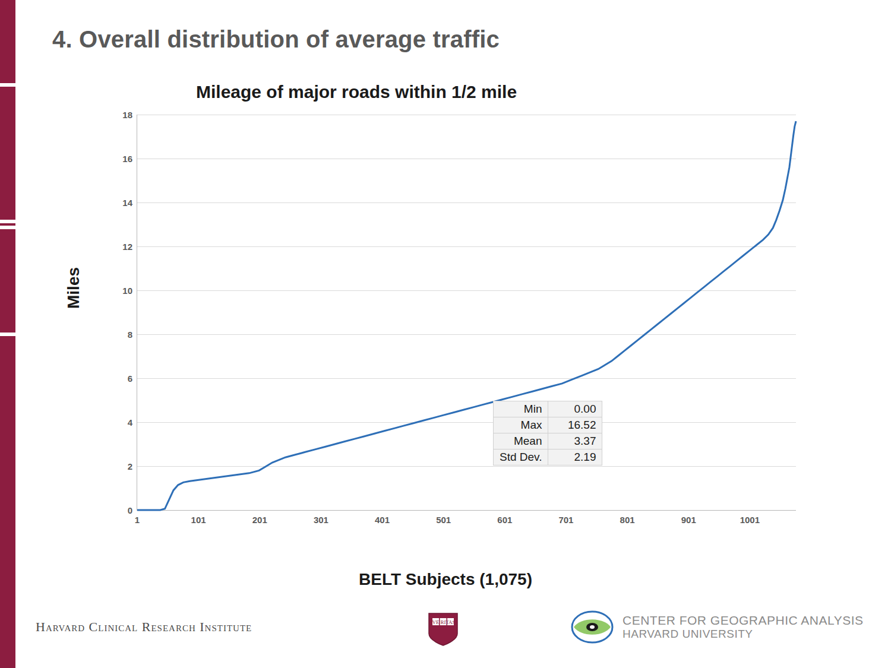4. Overall distribution of average traffic
Mileage of major roads within 1/2 mile
Miles
BELT Subjects (1,075)
18
16
14
12
10
8
6
4
2
0
1
101
201
301
401
501
601
701
801
901
1001
| Min | 0.00 |
| Max | 16.52 |
| Mean | 3.37 |
| Std Dev. | 2.19 |
Harvard Clinical Research Institute
VE RI TAS
CENTER FOR GEOGRAPHIC ANALYSIS
HARVARD UNIVERSITY